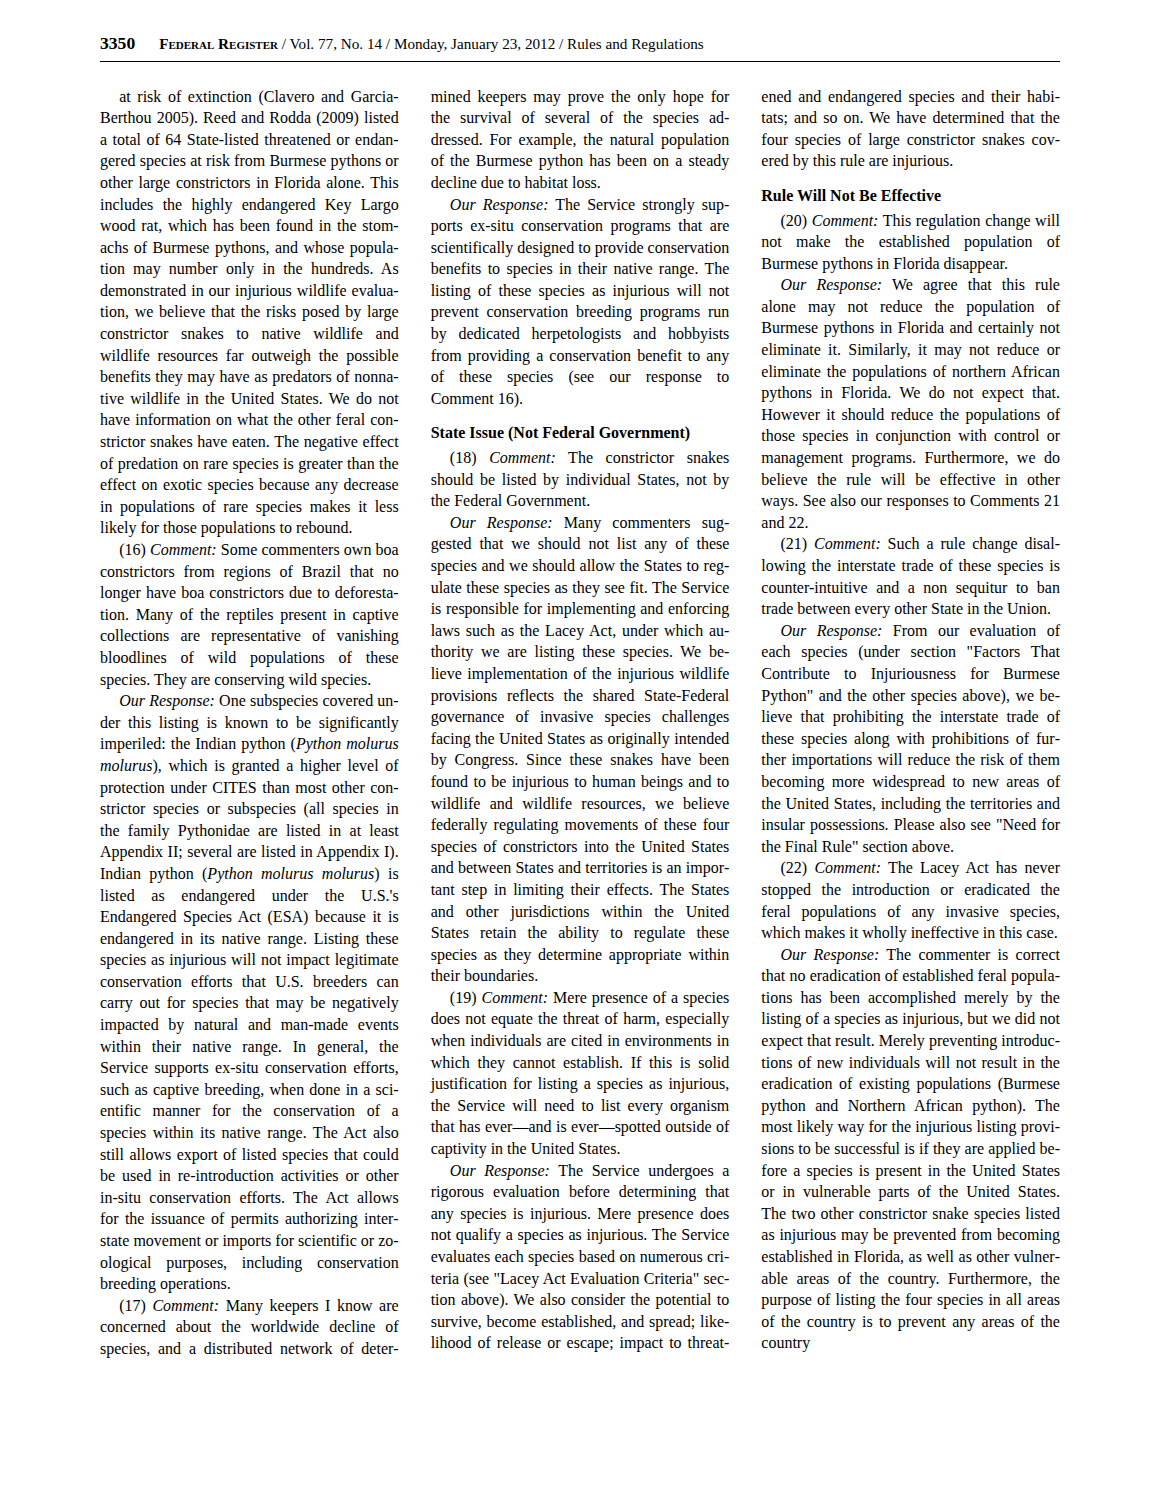3350 Federal Register / Vol. 77, No. 14 / Monday, January 23, 2012 / Rules and Regulations
at risk of extinction (Clavero and Garcia-Berthou 2005). Reed and Rodda (2009) listed a total of 64 State-listed threatened or endangered species at risk from Burmese pythons or other large constrictors in Florida alone. This includes the highly endangered Key Largo wood rat, which has been found in the stomachs of Burmese pythons, and whose population may number only in the hundreds. As demonstrated in our injurious wildlife evaluation, we believe that the risks posed by large constrictor snakes to native wildlife and wildlife resources far outweigh the possible benefits they may have as predators of nonnative wildlife in the United States. We do not have information on what the other feral constrictor snakes have eaten. The negative effect of predation on rare species is greater than the effect on exotic species because any decrease in populations of rare species makes it less likely for those populations to rebound.
(16) Comment: Some commenters own boa constrictors from regions of Brazil that no longer have boa constrictors due to deforestation. Many of the reptiles present in captive collections are representative of vanishing bloodlines of wild populations of these species. They are conserving wild species.
Our Response: One subspecies covered under this listing is known to be significantly imperiled: the Indian python (Python molurus molurus), which is granted a higher level of protection under CITES than most other constrictor species or subspecies (all species in the family Pythonidae are listed in at least Appendix II; several are listed in Appendix I). Indian python (Python molurus molurus) is listed as endangered under the U.S.'s Endangered Species Act (ESA) because it is endangered in its native range. Listing these species as injurious will not impact legitimate conservation efforts that U.S. breeders can carry out for species that may be negatively impacted by natural and man-made events within their native range. In general, the Service supports ex-situ conservation efforts, such as captive breeding, when done in a scientific manner for the conservation of a species within its native range. The Act also still allows export of listed species that could be used in re-introduction activities or other in-situ conservation efforts. The Act allows for the issuance of permits authorizing interstate movement or imports for scientific or zoological purposes, including conservation breeding operations.
(17) Comment: Many keepers I know are concerned about the worldwide decline of species, and a distributed network of determined keepers may prove the only hope for the survival of several of the species addressed. For example, the natural population of the Burmese python has been on a steady decline due to habitat loss.
Our Response: The Service strongly supports ex-situ conservation programs that are scientifically designed to provide conservation benefits to species in their native range. The listing of these species as injurious will not prevent conservation breeding programs run by dedicated herpetologists and hobbyists from providing a conservation benefit to any of these species (see our response to Comment 16).
State Issue (Not Federal Government)
(18) Comment: The constrictor snakes should be listed by individual States, not by the Federal Government.
Our Response: Many commenters suggested that we should not list any of these species and we should allow the States to regulate these species as they see fit. The Service is responsible for implementing and enforcing laws such as the Lacey Act, under which authority we are listing these species. We believe implementation of the injurious wildlife provisions reflects the shared State-Federal governance of invasive species challenges facing the United States as originally intended by Congress. Since these snakes have been found to be injurious to human beings and to wildlife and wildlife resources, we believe federally regulating movements of these four species of constrictors into the United States and between States and territories is an important step in limiting their effects. The States and other jurisdictions within the United States retain the ability to regulate these species as they determine appropriate within their boundaries.
(19) Comment: Mere presence of a species does not equate the threat of harm, especially when individuals are cited in environments in which they cannot establish. If this is solid justification for listing a species as injurious, the Service will need to list every organism that has ever—and is ever—spotted outside of captivity in the United States.
Our Response: The Service undergoes a rigorous evaluation before determining that any species is injurious. Mere presence does not qualify a species as injurious. The Service evaluates each species based on numerous criteria (see "Lacey Act Evaluation Criteria" section above). We also consider the potential to survive, become established, and spread; likelihood of release or escape; impact to threatened and endangered species and their habitats; and so on. We have determined that the four species of large constrictor snakes covered by this rule are injurious.
Rule Will Not Be Effective
(20) Comment: This regulation change will not make the established population of Burmese pythons in Florida disappear.
Our Response: We agree that this rule alone may not reduce the population of Burmese pythons in Florida and certainly not eliminate it. Similarly, it may not reduce or eliminate the populations of northern African pythons in Florida. We do not expect that. However it should reduce the populations of those species in conjunction with control or management programs. Furthermore, we do believe the rule will be effective in other ways. See also our responses to Comments 21 and 22.
(21) Comment: Such a rule change disallowing the interstate trade of these species is counter-intuitive and a non sequitur to ban trade between every other State in the Union.
Our Response: From our evaluation of each species (under section "Factors That Contribute to Injuriousness for Burmese Python" and the other species above), we believe that prohibiting the interstate trade of these species along with prohibitions of further importations will reduce the risk of them becoming more widespread to new areas of the United States, including the territories and insular possessions. Please also see "Need for the Final Rule" section above.
(22) Comment: The Lacey Act has never stopped the introduction or eradicated the feral populations of any invasive species, which makes it wholly ineffective in this case.
Our Response: The commenter is correct that no eradication of established feral populations has been accomplished merely by the listing of a species as injurious, but we did not expect that result. Merely preventing introductions of new individuals will not result in the eradication of existing populations (Burmese python and Northern African python). The most likely way for the injurious listing provisions to be successful is if they are applied before a species is present in the United States or in vulnerable parts of the United States. The two other constrictor snake species listed as injurious may be prevented from becoming established in Florida, as well as other vulnerable areas of the country. Furthermore, the purpose of listing the four species in all areas of the country is to prevent any areas of the country